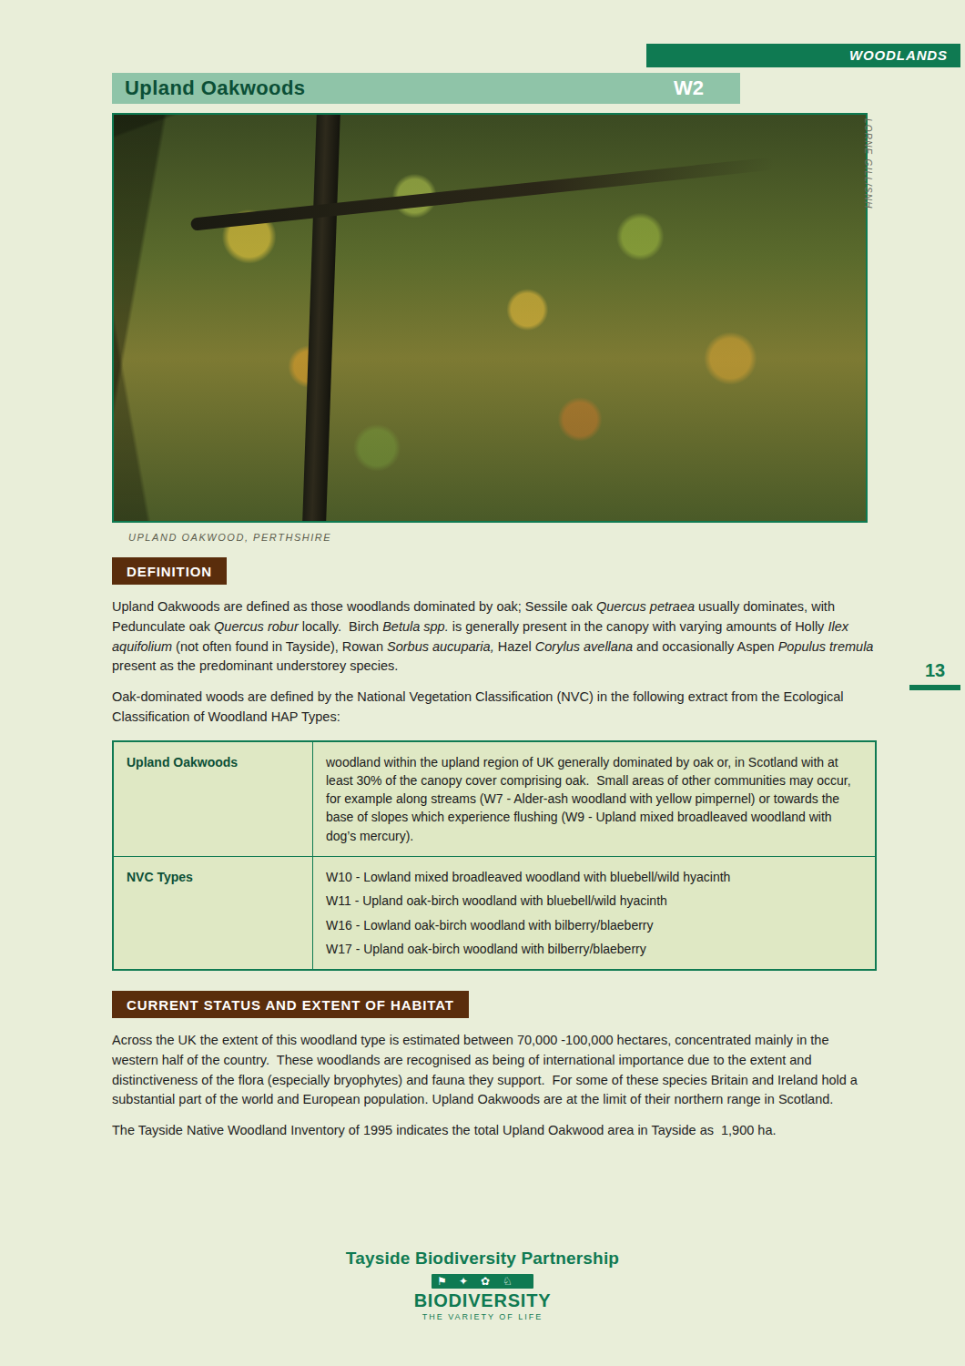WOODLANDS
Upland Oakwoods
W2
LORNE GILL/SNH
UPLAND OAKWOOD, PERTHSHIRE
13
DEFINITION
Upland Oakwoods are defined as those woodlands dominated by oak; Sessile oak Quercus petraea usually dominates, with Pedunculate oak Quercus robur locally. Birch Betula spp. is generally present in the canopy with varying amounts of Holly Ilex aquifolium (not often found in Tayside), Rowan Sorbus aucuparia, Hazel Corylus avellana and occasionally Aspen Populus tremula present as the predominant understorey species.
Oak-dominated woods are defined by the National Vegetation Classification (NVC) in the following extract from the Ecological Classification of Woodland HAP Types:
| Upland Oakwoods | woodland within the upland region of UK generally dominated by oak or, in Scotland with at least 30% of the canopy cover comprising oak. Small areas of other communities may occur, for example along streams (W7 - Alder-ash woodland with yellow pimpernel) or towards the base of slopes which experience flushing (W9 - Upland mixed broadleaved woodland with dog’s mercury). |
| NVC Types | W10 - Lowland mixed broadleaved woodland with bluebell/wild hyacinth W11 - Upland oak-birch woodland with bluebell/wild hyacinth W16 - Lowland oak-birch woodland with bilberry/blaeberry W17 - Upland oak-birch woodland with bilberry/blaeberry |
CURRENT STATUS AND EXTENT OF HABITAT
Across the UK the extent of this woodland type is estimated between 70,000 -100,000 hectares, concentrated mainly in the western half of the country. These woodlands are recognised as being of international importance due to the extent and distinctiveness of the flora (especially bryophytes) and fauna they support. For some of these species Britain and Ireland hold a substantial part of the world and European population. Upland Oakwoods are at the limit of their northern range in Scotland.
The Tayside Native Woodland Inventory of 1995 indicates the total Upland Oakwood area in Tayside as 1,900 ha.
Tayside Biodiversity Partnership
⚑✦✿♘
BIODIVERSITY
THE VARIETY OF LIFE